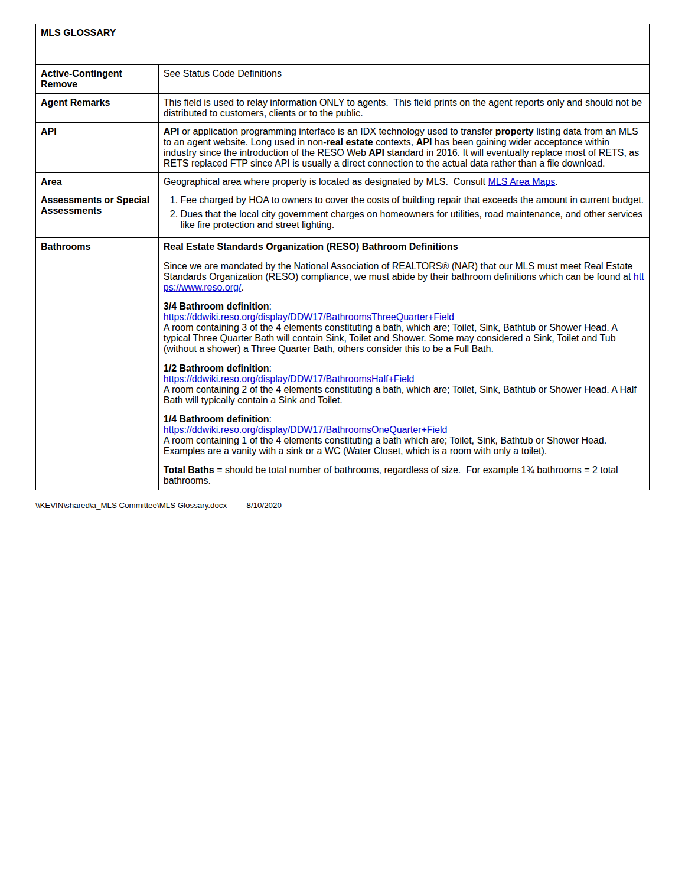| MLS GLOSSARY |
| Active-Contingent Remove | See Status Code Definitions |
| Agent Remarks | This field is used to relay information ONLY to agents. This field prints on the agent reports only and should not be distributed to customers, clients or to the public. |
| API | API or application programming interface is an IDX technology used to transfer property listing data from an MLS to an agent website. Long used in non- real estate contexts, API has been gaining wider acceptance within industry since the introduction of the RESO Web API standard in 2016. It will eventually replace most of RETS, as RETS replaced FTP since API is usually a direct connection to the actual data rather than a file download. |
| Area | Geographical area where property is located as designated by MLS. Consult MLS Area Maps . |
| Assessments or Special Assessments | Fee charged by HOA to owners to cover the costs of building repair that exceeds the amount in current budget. Dues that the local city government charges on homeowners for utilities, road maintenance, and other services like fire protection and street lighting. |
| Bathrooms | Real Estate Standards Organization (RESO) Bathroom Definitions Since we are mandated by the National Association of REALTORS® (NAR) that our MLS must meet Real Estate Standards Organization (RESO) compliance, we must abide by their bathroom definitions which can be found at https://www.reso.org/ . 3/4 Bathroom definition : https://ddwiki.reso.org/display/DDW17/BathroomsThreeQuarter+Field A room containing 3 of the 4 elements constituting a bath, which are; Toilet, Sink, Bathtub or Shower Head. A typical Three Quarter Bath will contain Sink, Toilet and Shower. Some may considered a Sink, Toilet and Tub (without a shower) a Three Quarter Bath, others consider this to be a Full Bath. 1/2 Bathroom definition : https://ddwiki.reso.org/display/DDW17/BathroomsHalf+Field A room containing 2 of the 4 elements constituting a bath, which are; Toilet, Sink, Bathtub or Shower Head. A Half Bath will typically contain a Sink and Toilet. 1/4 Bathroom definition : https://ddwiki.reso.org/display/DDW17/BathroomsOneQuarter+Field A room containing 1 of the 4 elements constituting a bath which are; Toilet, Sink, Bathtub or Shower Head. Examples are a vanity with a sink or a WC (Water Closet, which is a room with only a toilet). Total Baths = should be total number of bathrooms, regardless of size. For example 1¾ bathrooms = 2 total bathrooms. |
\\KEVIN\shared\a_MLS Committee\MLS Glossary.docx8/10/2020